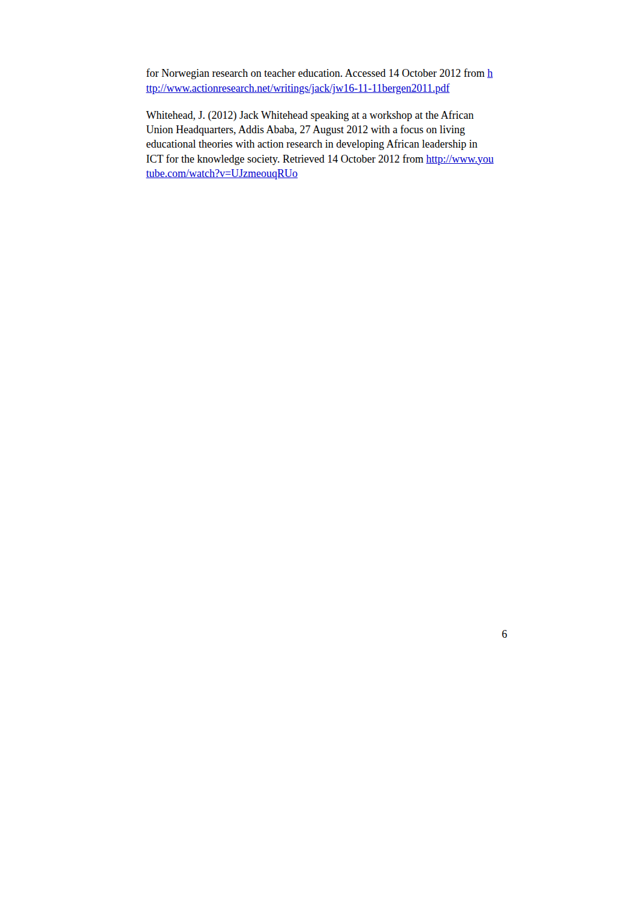for Norwegian research on teacher education. Accessed 14 October 2012 from http://www.actionresearch.net/writings/jack/jw16-11-11bergen2011.pdf
Whitehead, J. (2012) Jack Whitehead speaking at a workshop at the African Union Headquarters, Addis Ababa, 27 August 2012 with a focus on living educational theories with action research in developing African leadership in ICT for the knowledge society. Retrieved 14 October 2012 from http://www.youtube.com/watch?v=UJzmeouqRUo
6